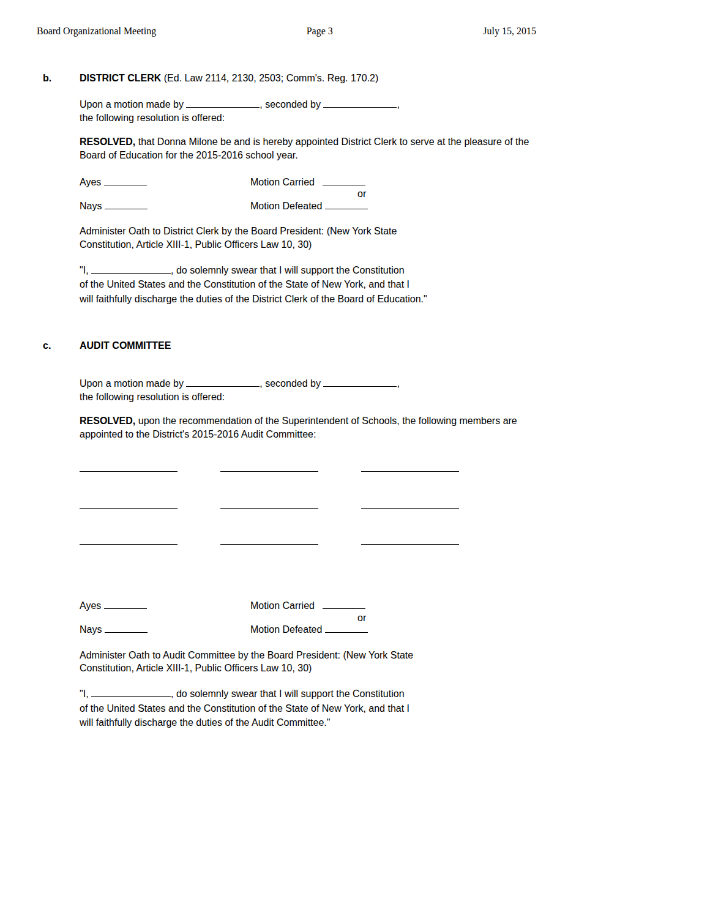Board Organizational Meeting
Page 3
July 15, 2015
b.
DISTRICT CLERK (Ed. Law 2114, 2130, 2503; Comm's. Reg. 170.2)
Upon a motion made by , seconded by ,
the following resolution is offered:
RESOLVED, that Donna Milone be and is hereby appointed District Clerk to serve at the pleasure of the Board of Education for the 2015-2016 school year.
| Ayes | Motion Carried |
| | or |
| Nays | Motion Defeated |
Administer Oath to District Clerk by the Board President: (New York State
Constitution, Article XIII-1, Public Officers Law 10, 30)
"I, , do solemnly swear that I will support the Constitution
of the United States and the Constitution of the State of New York, and that I
will faithfully discharge the duties of the District Clerk of the Board of Education."
c.
AUDIT COMMITTEE
Upon a motion made by , seconded by ,
the following resolution is offered:
RESOLVED, upon the recommendation of the Superintendent of Schools, the following members are appointed to the District's 2015-2016 Audit Committee:
| Ayes | Motion Carried |
| | or |
| Nays | Motion Defeated |
Administer Oath to Audit Committee by the Board President: (New York State
Constitution, Article XIII-1, Public Officers Law 10, 30)
"I, , do solemnly swear that I will support the Constitution
of the United States and the Constitution of the State of New York, and that I
will faithfully discharge the duties of the Audit Committee."